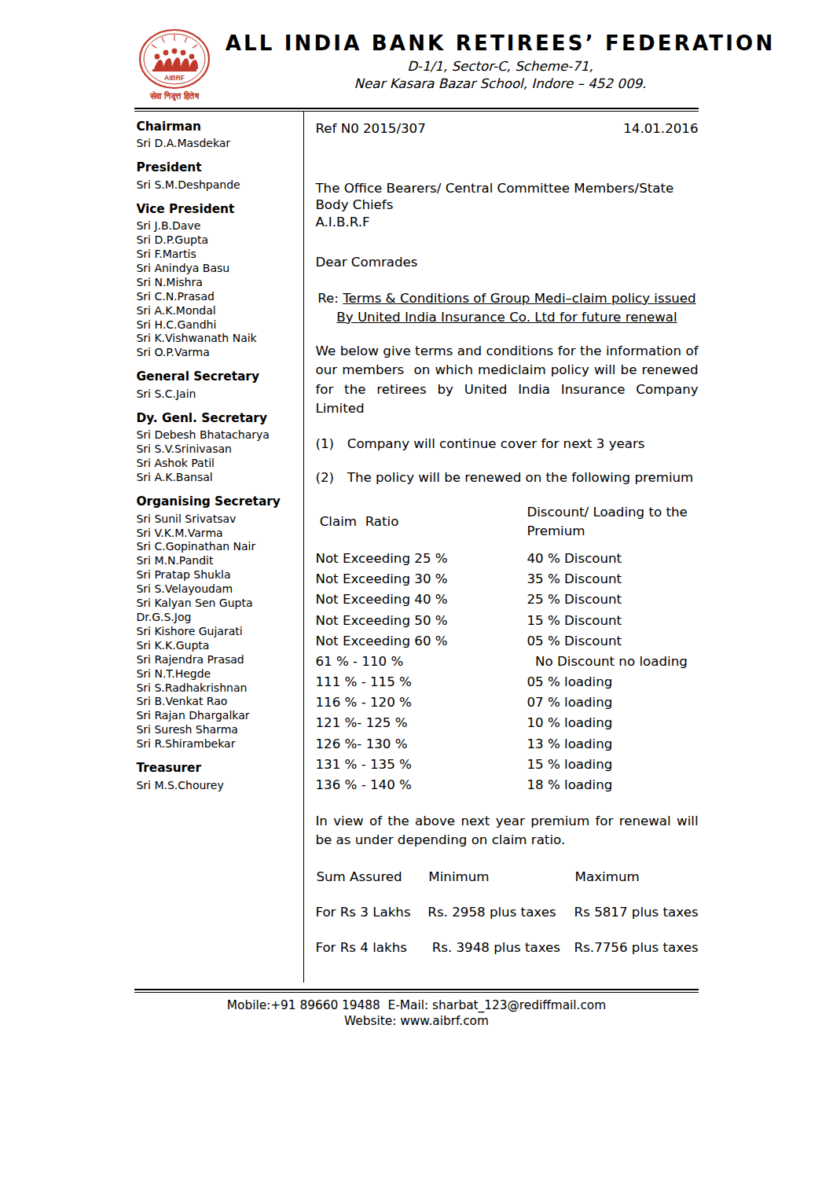AIBRF
सेवा निवृत्त हितेष
ALL INDIA BANK RETIREES’ FEDERATION
D-1/1, Sector-C, Scheme-71,
Near Kasara Bazar School, Indore – 452 009.
Chairman
Sri D.A.Masdekar
President
Sri S.M.Deshpande
Vice President
Sri J.B.Dave
Sri D.P.Gupta
Sri F.Martis
Sri Anindya Basu
Sri N.Mishra
Sri C.N.Prasad
Sri A.K.Mondal
Sri H.C.Gandhi
Sri K.Vishwanath Naik
Sri O.P.Varma
General Secretary
Sri S.C.Jain
Dy. Genl. Secretary
Sri Debesh Bhatacharya
Sri S.V.Srinivasan
Sri Ashok Patil
Sri A.K.Bansal
Organising Secretary
Sri Sunil Srivatsav
Sri V.K.M.Varma
Sri C.Gopinathan Nair
Sri M.N.Pandit
Sri Pratap Shukla
Sri S.Velayoudam
Sri Kalyan Sen Gupta
Dr.G.S.Jog
Sri Kishore Gujarati
Sri K.K.Gupta
Sri Rajendra Prasad
Sri N.T.Hegde
Sri S.Radhakrishnan
Sri B.Venkat Rao
Sri Rajan Dhargalkar
Sri Suresh Sharma
Sri R.Shirambekar
Treasurer
Sri M.S.Chourey
Ref N0 2015/307 14.01.2016
The Office Bearers/ Central Committee Members/State Body Chiefs
A.I.B.R.F
Dear Comrades
Re: Terms & Conditions of Group Medi–claim policy issued
By United India Insurance Co. Ltd for future renewal
We below give terms and conditions for the information of our members on which mediclaim policy will be renewed for the retirees by United India Insurance Company Limited
(1) Company will continue cover for next 3 years
(2) The policy will be renewed on the following premium
| Claim Ratio | Discount/ Loading to the Premium |
| --- | --- |
| Not Exceeding 25 % | 40 % Discount |
| Not Exceeding 30 % | 35 % Discount |
| Not Exceeding 40 % | 25 % Discount |
| Not Exceeding 50 % | 15 % Discount |
| Not Exceeding 60 % | 05 % Discount |
| 61 % - 110 % | No Discount no loading |
| 111 % - 115 % | 05 % loading |
| 116 % - 120 % | 07 % loading |
| 121 %- 125 % | 10 % loading |
| 126 %- 130 % | 13 % loading |
| 131 % - 135 % | 15 % loading |
| 136 % - 140 % | 18 % loading |
In view of the above next year premium for renewal will be as under depending on claim ratio.
| Sum Assured | Minimum | Maximum |
| --- | --- | --- |
| For Rs 3 Lakhs | Rs. 2958 plus taxes | Rs 5817 plus taxes |
| For Rs 4 lakhs | Rs. 3948 plus taxes | Rs.7756 plus taxes |
Mobile:+91 89660 19488 E-Mail: sharbat_123@rediffmail.com
Website: www.aibrf.com